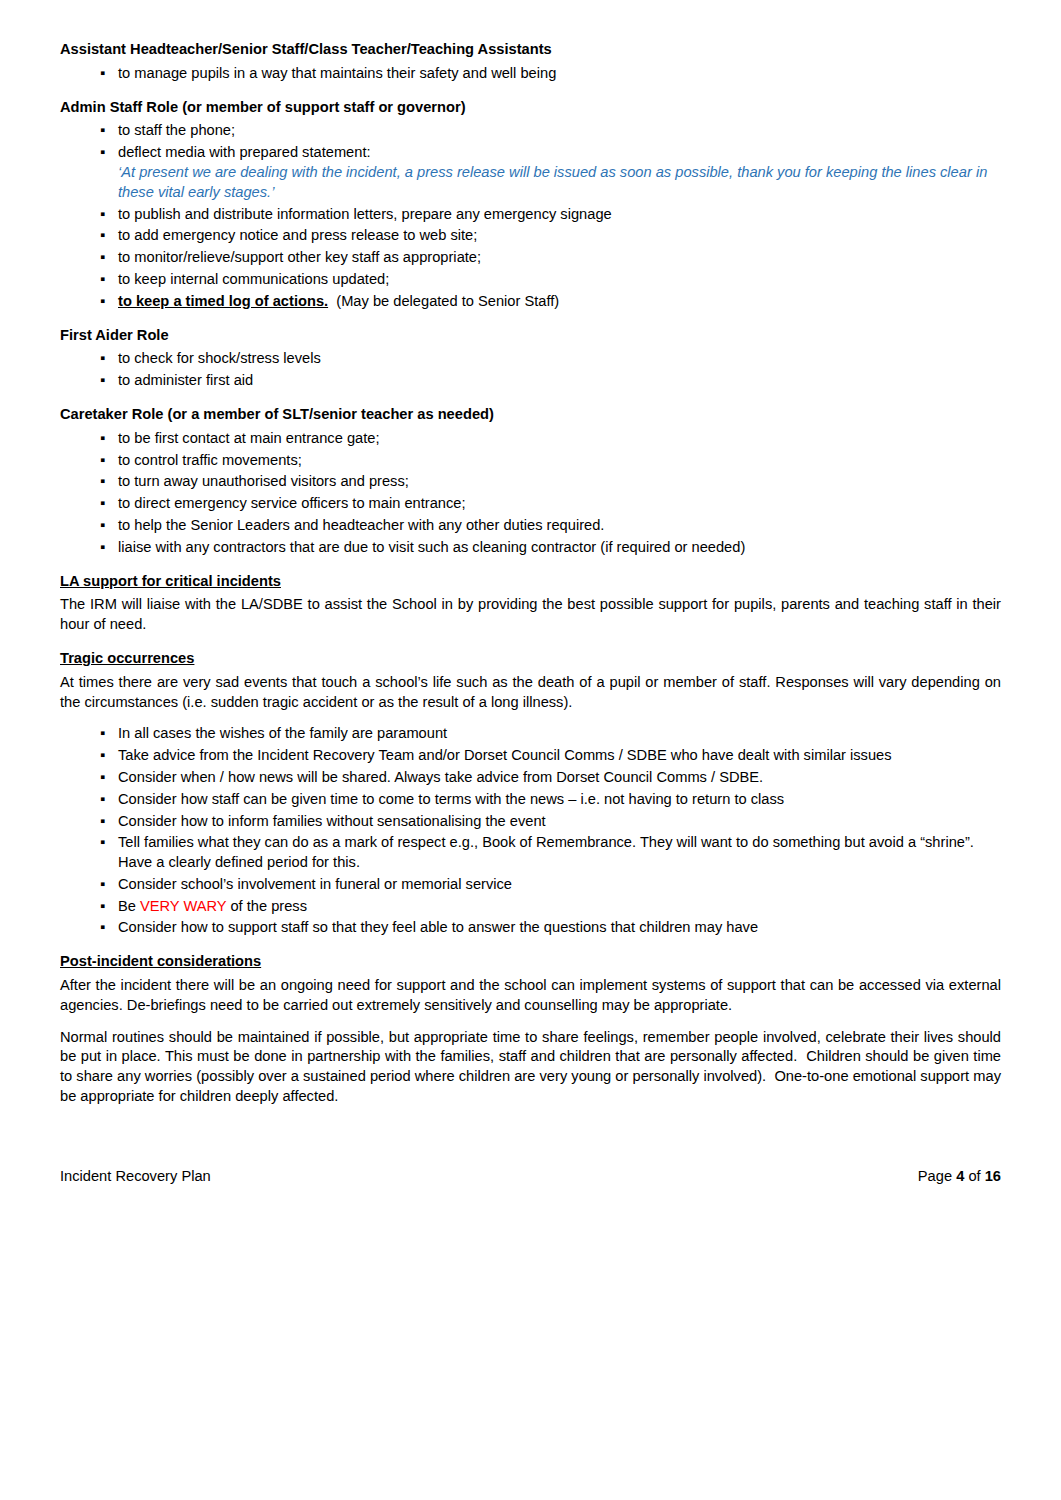Assistant Headteacher/Senior Staff/Class Teacher/Teaching Assistants
to manage pupils in a way that maintains their safety and well being
Admin Staff Role (or member of support staff or governor)
to staff the phone;
deflect media with prepared statement:
‘At present we are dealing with the incident, a press release will be issued as soon as possible, thank you for keeping the lines clear in these vital early stages.’
to publish and distribute information letters, prepare any emergency signage
to add emergency notice and press release to web site;
to monitor/relieve/support other key staff as appropriate;
to keep internal communications updated;
to keep a timed log of actions. (May be delegated to Senior Staff)
First Aider Role
to check for shock/stress levels
to administer first aid
Caretaker Role (or a member of SLT/senior teacher as needed)
to be first contact at main entrance gate;
to control traffic movements;
to turn away unauthorised visitors and press;
to direct emergency service officers to main entrance;
to help the Senior Leaders and headteacher with any other duties required.
liaise with any contractors that are due to visit such as cleaning contractor (if required or needed)
LA support for critical incidents
The IRM will liaise with the LA/SDBE to assist the School in by providing the best possible support for pupils, parents and teaching staff in their hour of need.
Tragic occurrences
At times there are very sad events that touch a school’s life such as the death of a pupil or member of staff. Responses will vary depending on the circumstances (i.e. sudden tragic accident or as the result of a long illness).
In all cases the wishes of the family are paramount
Take advice from the Incident Recovery Team and/or Dorset Council Comms / SDBE who have dealt with similar issues
Consider when / how news will be shared. Always take advice from Dorset Council Comms / SDBE.
Consider how staff can be given time to come to terms with the news – i.e. not having to return to class
Consider how to inform families without sensationalising the event
Tell families what they can do as a mark of respect e.g., Book of Remembrance. They will want to do something but avoid a “shrine”. Have a clearly defined period for this.
Consider school’s involvement in funeral or memorial service
Be VERY WARY of the press
Consider how to support staff so that they feel able to answer the questions that children may have
Post-incident considerations
After the incident there will be an ongoing need for support and the school can implement systems of support that can be accessed via external agencies. De-briefings need to be carried out extremely sensitively and counselling may be appropriate.
Normal routines should be maintained if possible, but appropriate time to share feelings, remember people involved, celebrate their lives should be put in place. This must be done in partnership with the families, staff and children that are personally affected. Children should be given time to share any worries (possibly over a sustained period where children are very young or personally involved). One-to-one emotional support may be appropriate for children deeply affected.
Incident Recovery Plan
Page 4 of 16